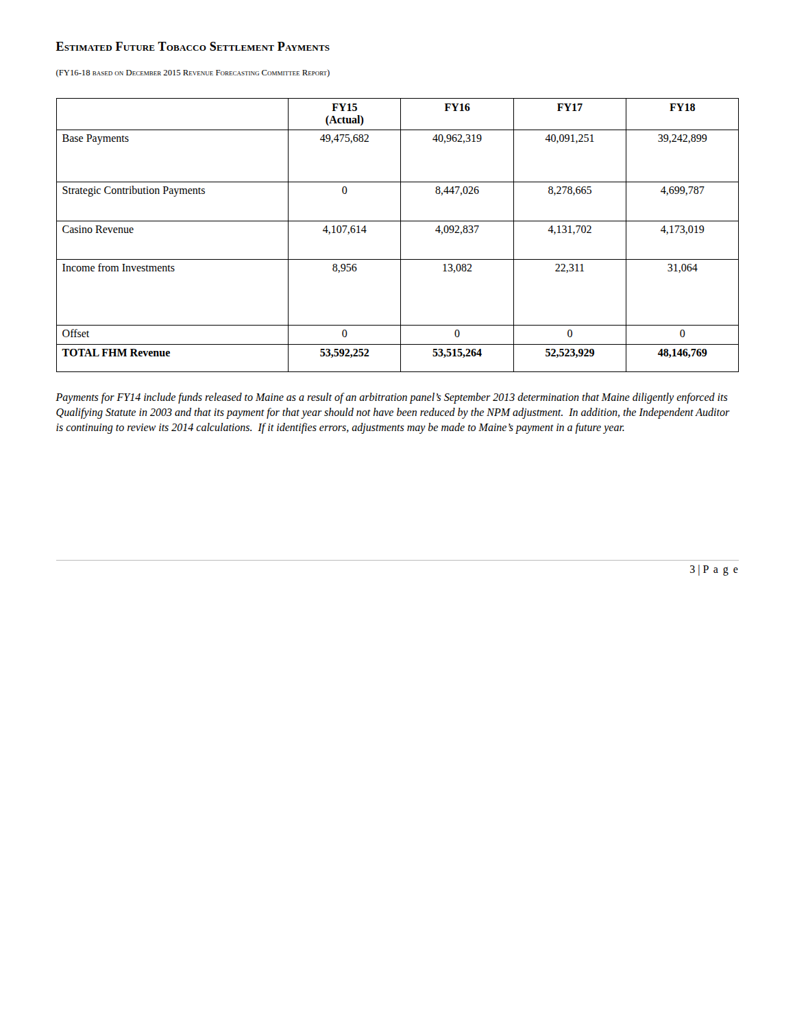Estimated Future Tobacco Settlement Payments
(FY16-18 based on December 2015 Revenue Forecasting Committee Report)
| | FY15 (Actual) | FY16 | FY17 | FY18 |
| --- | --- | --- | --- | --- |
| Base Payments | 49,475,682 | 40,962,319 | 40,091,251 | 39,242,899 |
| Strategic Contribution Payments | 0 | 8,447,026 | 8,278,665 | 4,699,787 |
| Casino Revenue | 4,107,614 | 4,092,837 | 4,131,702 | 4,173,019 |
| Income from Investments | 8,956 | 13,082 | 22,311 | 31,064 |
| Offset | 0 | 0 | 0 | 0 |
| TOTAL FHM Revenue | 53,592,252 | 53,515,264 | 52,523,929 | 48,146,769 |
Payments for FY14 include funds released to Maine as a result of an arbitration panel’s September 2013 determination that Maine diligently enforced its Qualifying Statute in 2003 and that its payment for that year should not have been reduced by the NPM adjustment. In addition, the Independent Auditor is continuing to review its 2014 calculations. If it identifies errors, adjustments may be made to Maine’s payment in a future year.
3 | P a g e